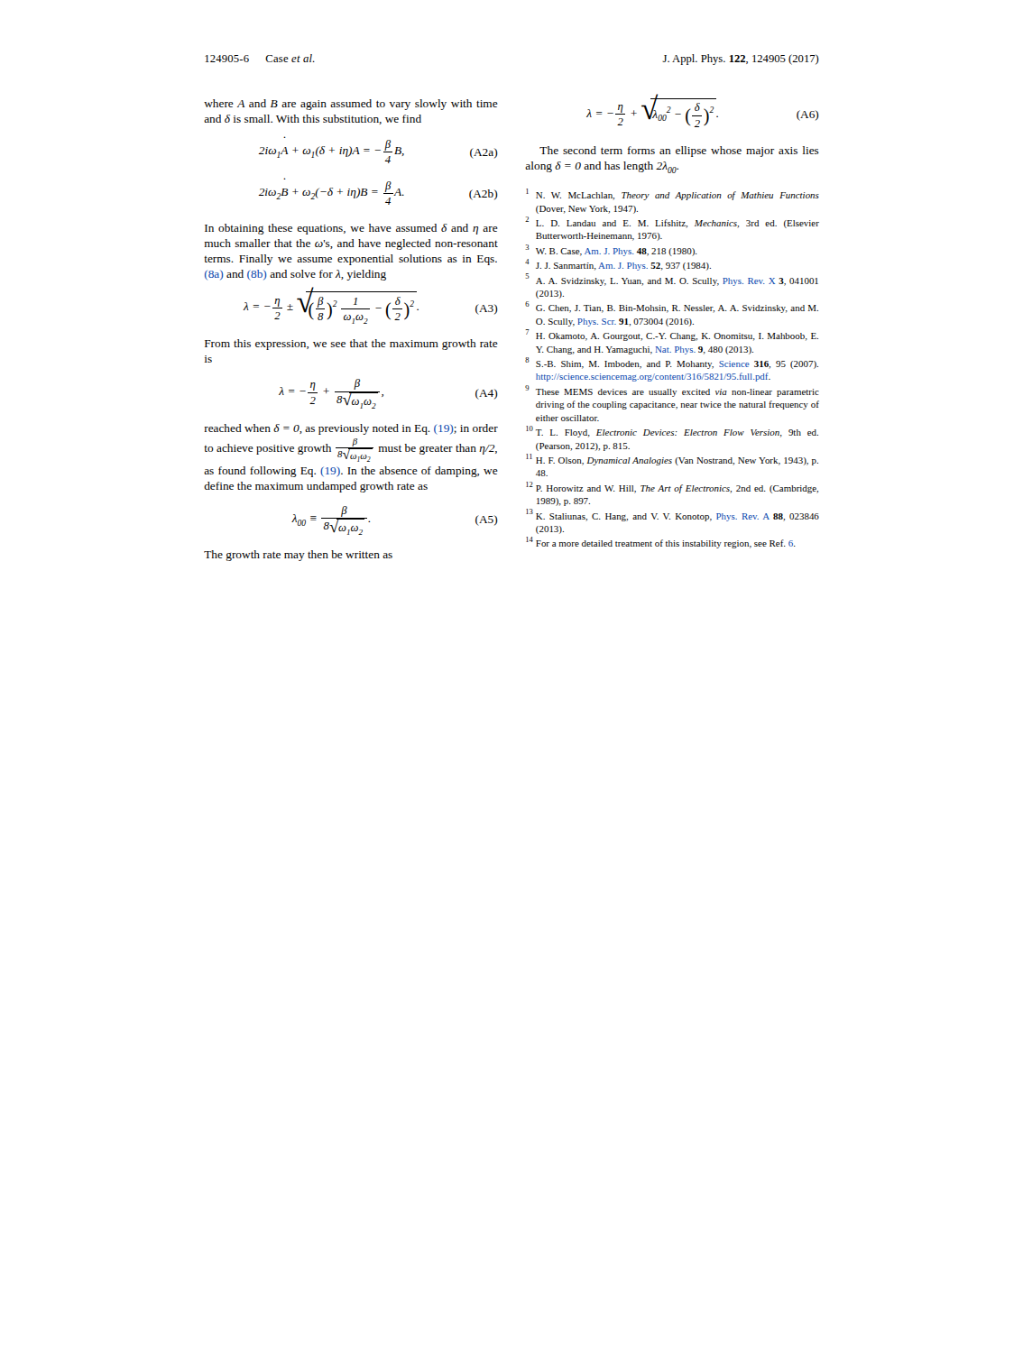124905-6 Case et al.
J. Appl. Phys. 122, 124905 (2017)
where A and B are again assumed to vary slowly with time and δ is small. With this substitution, we find
2iω1A + ω1(δ + iη)A = −β 4 B,
(A2a)
2iω2B + ω2(−δ + iη)B = β 4 A.
(A2b)
In obtaining these equations, we have assumed δ and η are much smaller that the ω's, and have neglected non-resonant terms. Finally we assume exponential solutions as in Eqs. (8a) and (8b) and solve for λ, yielding
λ = −η 2 ± (β 8)2 1 ω1ω2 − (δ 2)2.
(A3)
From this expression, we see that the maximum growth rate is
λ = −η 2 + β 8ω1ω2,
(A4)
reached when δ = 0, as previously noted in Eq. (19); in order to achieve positive growth β 8ω1ω2 must be greater than η/2, as found following Eq. (19). In the absence of damping, we define the maximum undamped growth rate as
λ00 ≡ β 8ω1ω2.
(A5)
The growth rate may then be written as
λ = −η 2 + λ002 − (δ 2)2.
(A6)
The second term forms an ellipse whose major axis lies along δ = 0 and has length 2λ00.
1 N. W. McLachlan, Theory and Application of Mathieu Functions (Dover, New York, 1947).
2 L. D. Landau and E. M. Lifshitz, Mechanics, 3rd ed. (Elsevier Butterworth-Heinemann, 1976).
3 W. B. Case, Am. J. Phys. 48, 218 (1980).
4 J. J. Sanmartín, Am. J. Phys. 52, 937 (1984).
5 A. A. Svidzinsky, L. Yuan, and M. O. Scully, Phys. Rev. X 3, 041001 (2013).
6 G. Chen, J. Tian, B. Bin-Mohsin, R. Nessler, A. A. Svidzinsky, and M. O. Scully, Phys. Scr. 91, 073004 (2016).
7 H. Okamoto, A. Gourgout, C.-Y. Chang, K. Onomitsu, I. Mahboob, E. Y. Chang, and H. Yamaguchi, Nat. Phys. 9, 480 (2013).
8 S.-B. Shim, M. Imboden, and P. Mohanty, Science 316, 95 (2007). http://science.sciencemag.org/content/316/5821/95.full.pdf.
9 These MEMS devices are usually excited via non-linear parametric driving of the coupling capacitance, near twice the natural frequency of either oscillator.
10 T. L. Floyd, Electronic Devices: Electron Flow Version, 9th ed. (Pearson, 2012), p. 815.
11 H. F. Olson, Dynamical Analogies (Van Nostrand, New York, 1943), p. 48.
12 P. Horowitz and W. Hill, The Art of Electronics, 2nd ed. (Cambridge, 1989), p. 897.
13 K. Staliunas, C. Hang, and V. V. Konotop, Phys. Rev. A 88, 023846 (2013).
14 For a more detailed treatment of this instability region, see Ref. 6.